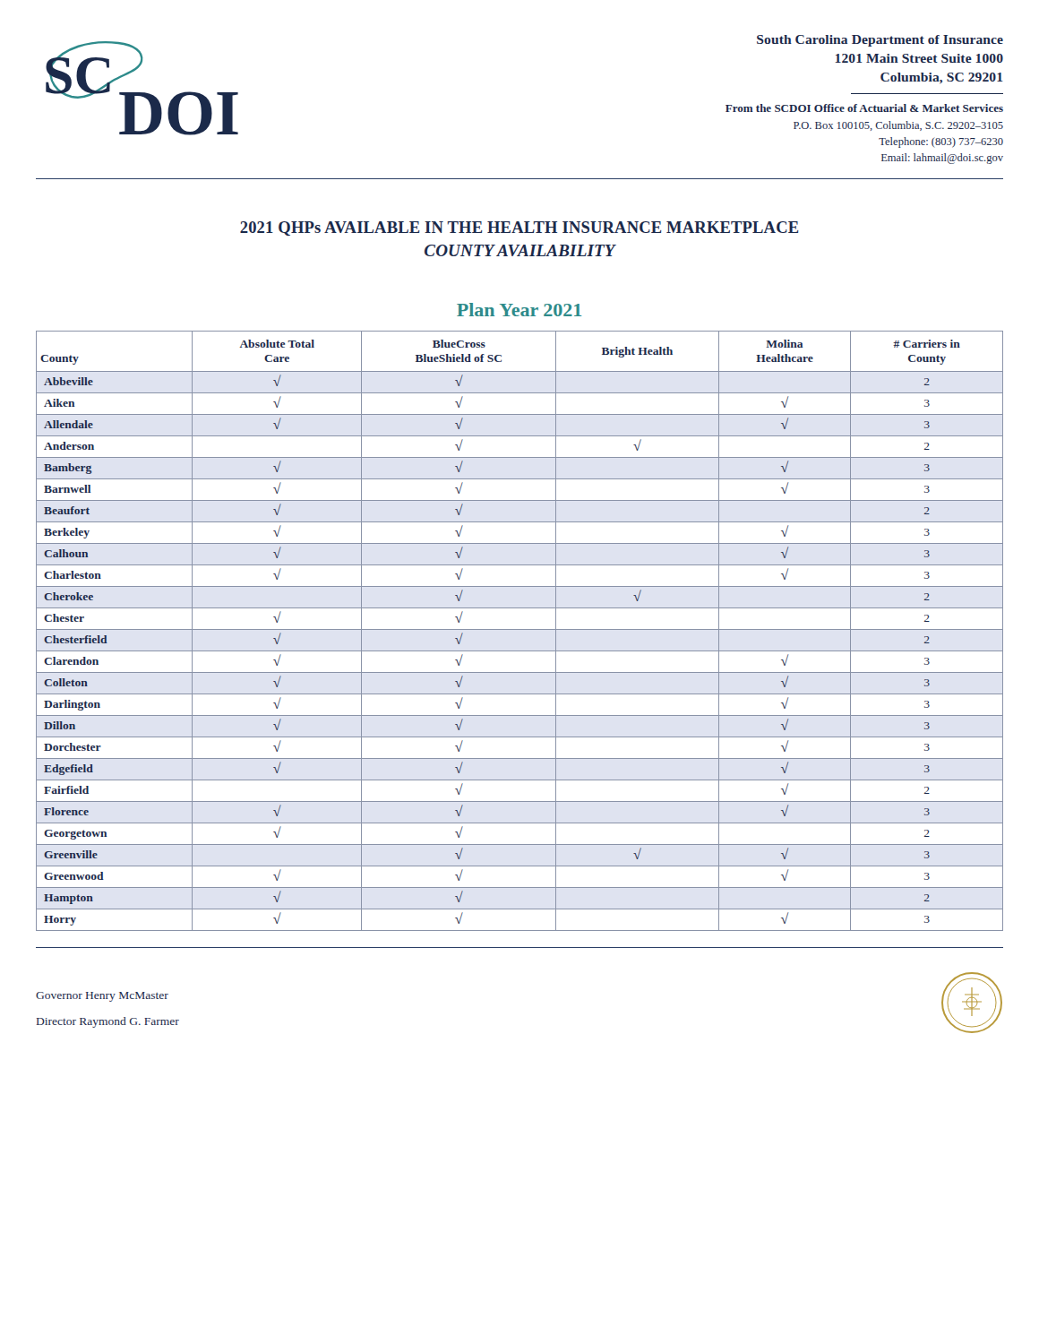SC DOI
South Carolina Department of Insurance
1201 Main Street Suite 1000
Columbia, SC 29201
From the SCDOI Office of Actuarial & Market Services
P.O. Box 100105, Columbia, S.C. 29202–3105
Telephone: (803) 737–6230
Email: lahmail@doi.sc.gov
2021 QHPs AVAILABLE IN THE HEALTH INSURANCE MARKETPLACE COUNTY AVAILABILITY
Plan Year 2021
| County | Absolute Total Care | BlueCross BlueShield of SC | Bright Health | Molina Healthcare | # Carriers in County |
| --- | --- | --- | --- | --- | --- |
| Abbeville | √ | √ | | | 2 |
| Aiken | √ | √ | | √ | 3 |
| Allendale | √ | √ | | √ | 3 |
| Anderson | | √ | √ | | 2 |
| Bamberg | √ | √ | | √ | 3 |
| Barnwell | √ | √ | | √ | 3 |
| Beaufort | √ | √ | | | 2 |
| Berkeley | √ | √ | | √ | 3 |
| Calhoun | √ | √ | | √ | 3 |
| Charleston | √ | √ | | √ | 3 |
| Cherokee | | √ | √ | | 2 |
| Chester | √ | √ | | | 2 |
| Chesterfield | √ | √ | | | 2 |
| Clarendon | √ | √ | | √ | 3 |
| Colleton | √ | √ | | √ | 3 |
| Darlington | √ | √ | | √ | 3 |
| Dillon | √ | √ | | √ | 3 |
| Dorchester | √ | √ | | √ | 3 |
| Edgefield | √ | √ | | √ | 3 |
| Fairfield | | √ | | √ | 2 |
| Florence | √ | √ | | √ | 3 |
| Georgetown | √ | √ | | | 2 |
| Greenville | | √ | √ | √ | 3 |
| Greenwood | √ | √ | | √ | 3 |
| Hampton | √ | √ | | | 2 |
| Horry | √ | √ | | √ | 3 |
Governor Henry McMaster
Director Raymond G. Farmer